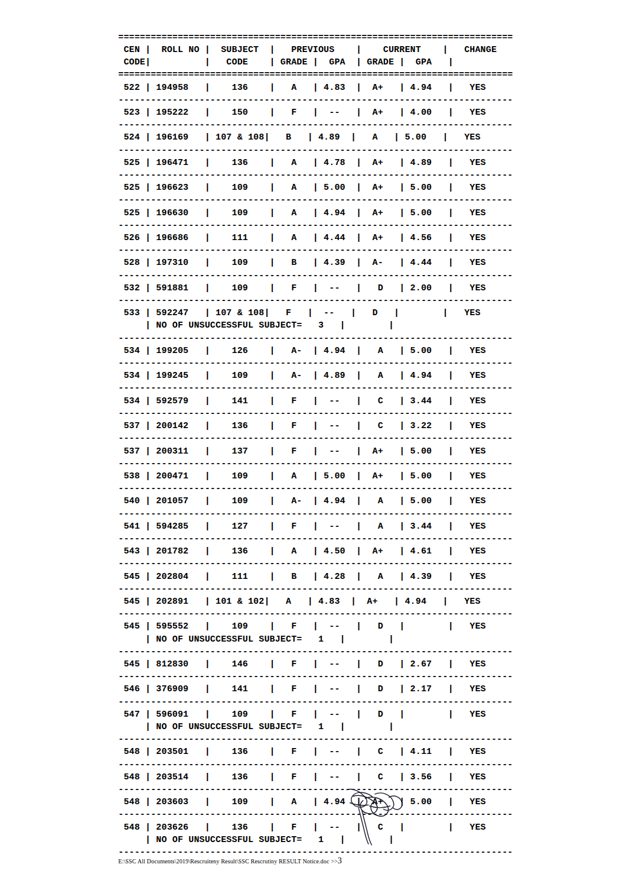=========================================================================
 CEN |  ROLL NO |  SUBJECT  |   PREVIOUS    |    CURRENT    |   CHANGE
 CODE|          |   CODE    | GRADE |  GPA  | GRADE |  GPA   |
=========================================================================
 522 | 194958   |    136    |   A   | 4.83  |  A+   | 4.94   |   YES
-------------------------------------------------------------------------
 523 | 195222   |    150    |   F   |  --   |  A+   | 4.00   |   YES
-------------------------------------------------------------------------
 524 | 196169   | 107 & 108|   B   | 4.89  |   A   | 5.00   |   YES
-------------------------------------------------------------------------
 525 | 196471   |    136    |   A   | 4.78  |  A+   | 4.89   |   YES
-------------------------------------------------------------------------
 525 | 196623   |    109    |   A   | 5.00  |  A+   | 5.00   |   YES
-------------------------------------------------------------------------
 525 | 196630   |    109    |   A   | 4.94  |  A+   | 5.00   |   YES
-------------------------------------------------------------------------
 526 | 196686   |    111    |   A   | 4.44  |  A+   | 4.56   |   YES
-------------------------------------------------------------------------
 528 | 197310   |    109    |   B   | 4.39  |  A-   | 4.44   |   YES
-------------------------------------------------------------------------
 532 | 591881   |    109    |   F   |  --   |   D   | 2.00   |   YES
-------------------------------------------------------------------------
 533 | 592247   | 107 & 108|   F   |  --   |   D   |        |   YES
     | NO OF UNSUCCESSFUL SUBJECT=   3   |        |
-------------------------------------------------------------------------
 534 | 199205   |    126    |   A-  | 4.94  |   A   | 5.00   |   YES
-------------------------------------------------------------------------
 534 | 199245   |    109    |   A-  | 4.89  |   A   | 4.94   |   YES
-------------------------------------------------------------------------
 534 | 592579   |    141    |   F   |  --   |   C   | 3.44   |   YES
-------------------------------------------------------------------------
 537 | 200142   |    136    |   F   |  --   |   C   | 3.22   |   YES
-------------------------------------------------------------------------
 537 | 200311   |    137    |   F   |  --   |  A+   | 5.00   |   YES
-------------------------------------------------------------------------
 538 | 200471   |    109    |   A   | 5.00  |  A+   | 5.00   |   YES
-------------------------------------------------------------------------
 540 | 201057   |    109    |   A-  | 4.94  |   A   | 5.00   |   YES
-------------------------------------------------------------------------
 541 | 594285   |    127    |   F   |  --   |   A   | 3.44   |   YES
-------------------------------------------------------------------------
 543 | 201782   |    136    |   A   | 4.50  |  A+   | 4.61   |   YES
-------------------------------------------------------------------------
 545 | 202804   |    111    |   B   | 4.28  |   A   | 4.39   |   YES
-------------------------------------------------------------------------
 545 | 202891   | 101 & 102|   A   | 4.83  |  A+   | 4.94   |   YES
-------------------------------------------------------------------------
 545 | 595552   |    109    |   F   |  --   |   D   |        |   YES
     | NO OF UNSUCCESSFUL SUBJECT=   1   |        |
-------------------------------------------------------------------------
 545 | 812830   |    146    |   F   |  --   |   D   | 2.67   |   YES
-------------------------------------------------------------------------
 546 | 376909   |    141    |   F   |  --   |   D   | 2.17   |   YES
-------------------------------------------------------------------------
 547 | 596091   |    109    |   F   |  --   |   D   |        |   YES
     | NO OF UNSUCCESSFUL SUBJECT=   1   |        |
-------------------------------------------------------------------------
 548 | 203501   |    136    |   F   |  --   |   C   | 4.11   |   YES
-------------------------------------------------------------------------
 548 | 203514   |    136    |   F   |  --   |   C   | 3.56   |   YES
-------------------------------------------------------------------------
 548 | 203603   |    109    |   A   | 4.94  |  A+   | 5.00   |   YES
-------------------------------------------------------------------------
 548 | 203626   |    136    |   F   |  --   |   C   |        |   YES
     | NO OF UNSUCCESSFUL SUBJECT=   1   |        |
-------------------------------------------------------------------------
E:\SSC All Documents\2019\Rescruiteny Result\SSC Rescrutiny RESULT Notice.doc >>3